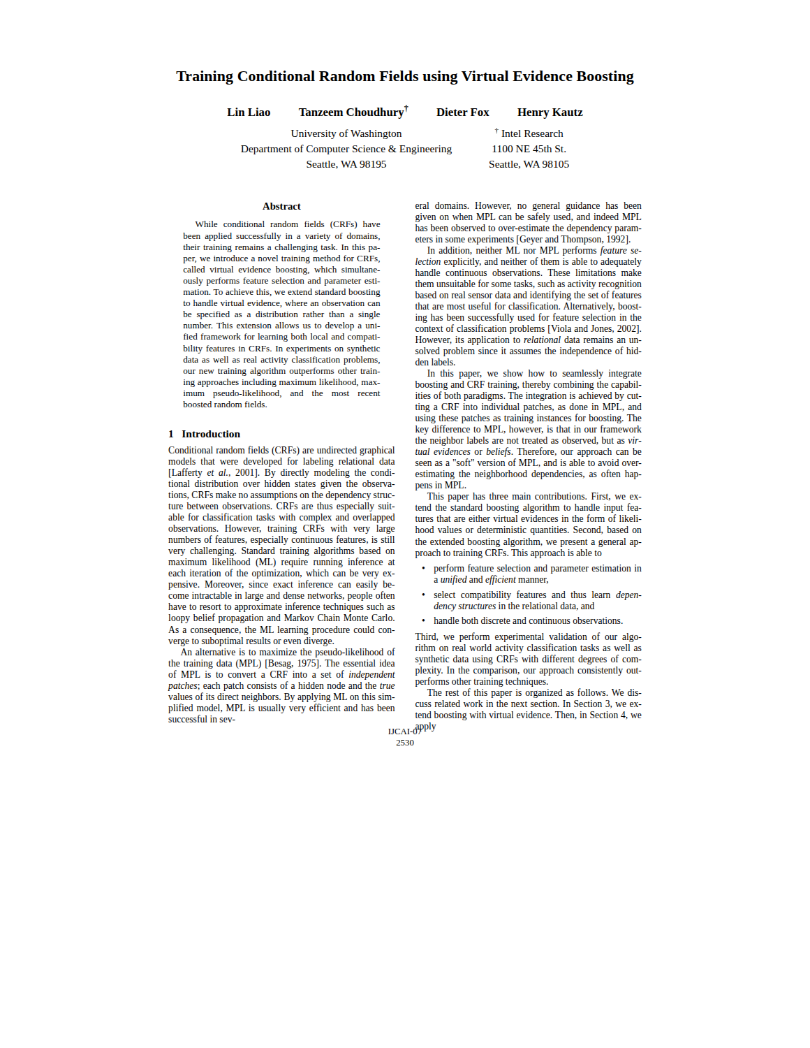Training Conditional Random Fields using Virtual Evidence Boosting
Lin Liao Tanzeem Choudhury† Dieter Fox Henry Kautz
University of Washington
Department of Computer Science & Engineering
Seattle, WA 98195
† Intel Research
1100 NE 45th St.
Seattle, WA 98105
Abstract
While conditional random fields (CRFs) have been applied successfully in a variety of domains, their training remains a challenging task. In this paper, we introduce a novel training method for CRFs, called virtual evidence boosting, which simultaneously performs feature selection and parameter estimation. To achieve this, we extend standard boosting to handle virtual evidence, where an observation can be specified as a distribution rather than a single number. This extension allows us to develop a unified framework for learning both local and compatibility features in CRFs. In experiments on synthetic data as well as real activity classification problems, our new training algorithm outperforms other training approaches including maximum likelihood, maximum pseudo-likelihood, and the most recent boosted random fields.
1 Introduction
Conditional random fields (CRFs) are undirected graphical models that were developed for labeling relational data [Lafferty et al., 2001]. By directly modeling the conditional distribution over hidden states given the observations, CRFs make no assumptions on the dependency structure between observations. CRFs are thus especially suitable for classification tasks with complex and overlapped observations. However, training CRFs with very large numbers of features, especially continuous features, is still very challenging. Standard training algorithms based on maximum likelihood (ML) require running inference at each iteration of the optimization, which can be very expensive. Moreover, since exact inference can easily become intractable in large and dense networks, people often have to resort to approximate inference techniques such as loopy belief propagation and Markov Chain Monte Carlo. As a consequence, the ML learning procedure could converge to suboptimal results or even diverge.
An alternative is to maximize the pseudo-likelihood of the training data (MPL) [Besag, 1975]. The essential idea of MPL is to convert a CRF into a set of independent patches; each patch consists of a hidden node and the true values of its direct neighbors. By applying ML on this simplified model, MPL is usually very efficient and has been successful in sev-
eral domains. However, no general guidance has been given on when MPL can be safely used, and indeed MPL has been observed to over-estimate the dependency parameters in some experiments [Geyer and Thompson, 1992].
In addition, neither ML nor MPL performs feature selection explicitly, and neither of them is able to adequately handle continuous observations. These limitations make them unsuitable for some tasks, such as activity recognition based on real sensor data and identifying the set of features that are most useful for classification. Alternatively, boosting has been successfully used for feature selection in the context of classification problems [Viola and Jones, 2002]. However, its application to relational data remains an unsolved problem since it assumes the independence of hidden labels.
In this paper, we show how to seamlessly integrate boosting and CRF training, thereby combining the capabilities of both paradigms. The integration is achieved by cutting a CRF into individual patches, as done in MPL, and using these patches as training instances for boosting. The key difference to MPL, however, is that in our framework the neighbor labels are not treated as observed, but as virtual evidences or beliefs. Therefore, our approach can be seen as a "soft" version of MPL, and is able to avoid over-estimating the neighborhood dependencies, as often happens in MPL.
This paper has three main contributions. First, we extend the standard boosting algorithm to handle input features that are either virtual evidences in the form of likelihood values or deterministic quantities. Second, based on the extended boosting algorithm, we present a general approach to training CRFs. This approach is able to
perform feature selection and parameter estimation in a unified and efficient manner,
select compatibility features and thus learn dependency structures in the relational data, and
handle both discrete and continuous observations.
Third, we perform experimental validation of our algorithm on real world activity classification tasks as well as synthetic data using CRFs with different degrees of complexity. In the comparison, our approach consistently outperforms other training techniques.
The rest of this paper is organized as follows. We discuss related work in the next section. In Section 3, we extend boosting with virtual evidence. Then, in Section 4, we apply
IJCAI-07
2530